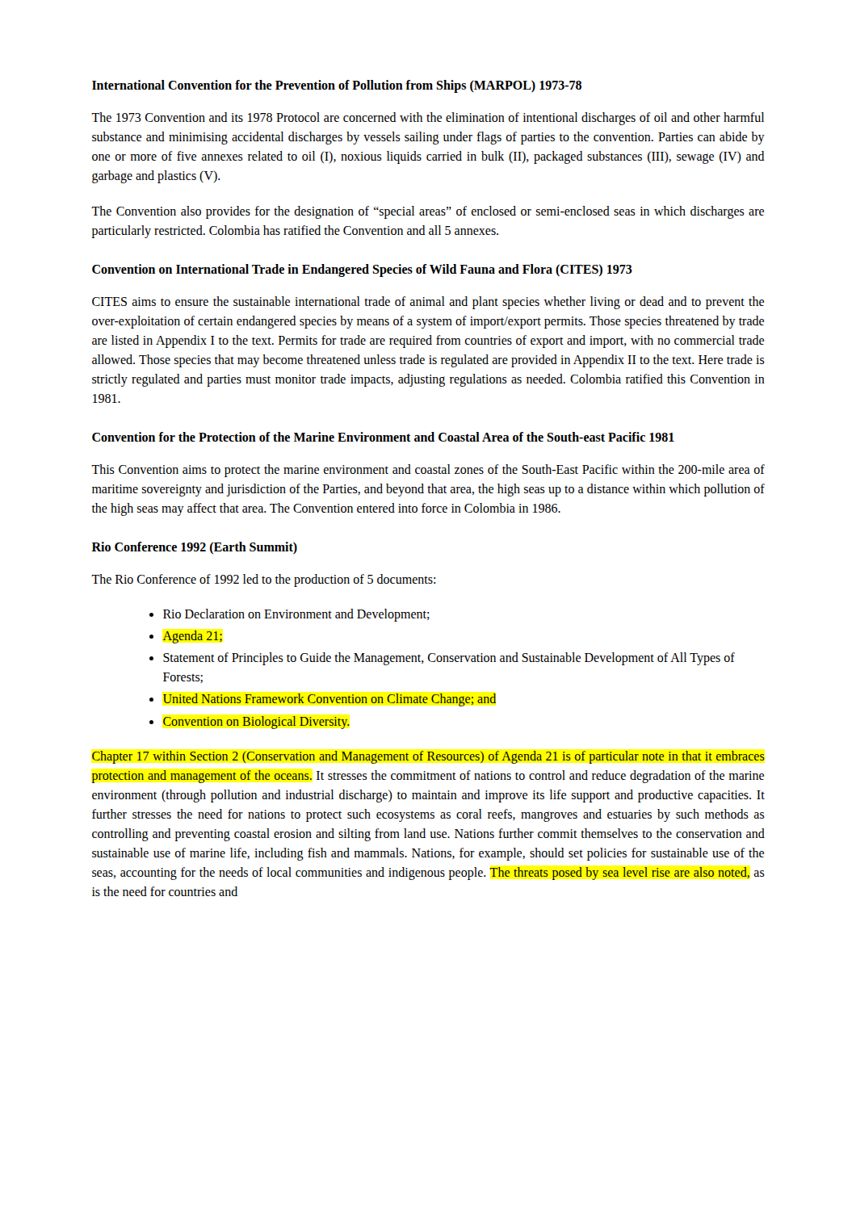International Convention for the Prevention of Pollution from Ships (MARPOL) 1973-78
The 1973 Convention and its 1978 Protocol are concerned with the elimination of intentional discharges of oil and other harmful substance and minimising accidental discharges by vessels sailing under flags of parties to the convention. Parties can abide by one or more of five annexes related to oil (I), noxious liquids carried in bulk (II), packaged substances (III), sewage (IV) and garbage and plastics (V).
The Convention also provides for the designation of “special areas” of enclosed or semi-enclosed seas in which discharges are particularly restricted. Colombia has ratified the Convention and all 5 annexes.
Convention on International Trade in Endangered Species of Wild Fauna and Flora (CITES) 1973
CITES aims to ensure the sustainable international trade of animal and plant species whether living or dead and to prevent the over-exploitation of certain endangered species by means of a system of import/export permits. Those species threatened by trade are listed in Appendix I to the text. Permits for trade are required from countries of export and import, with no commercial trade allowed. Those species that may become threatened unless trade is regulated are provided in Appendix II to the text. Here trade is strictly regulated and parties must monitor trade impacts, adjusting regulations as needed. Colombia ratified this Convention in 1981.
Convention for the Protection of the Marine Environment and Coastal Area of the South-east Pacific 1981
This Convention aims to protect the marine environment and coastal zones of the South-East Pacific within the 200-mile area of maritime sovereignty and jurisdiction of the Parties, and beyond that area, the high seas up to a distance within which pollution of the high seas may affect that area. The Convention entered into force in Colombia in 1986.
Rio Conference 1992 (Earth Summit)
The Rio Conference of 1992 led to the production of 5 documents:
Rio Declaration on Environment and Development;
Agenda 21;
Statement of Principles to Guide the Management, Conservation and Sustainable Development of All Types of Forests;
United Nations Framework Convention on Climate Change; and
Convention on Biological Diversity.
Chapter 17 within Section 2 (Conservation and Management of Resources) of Agenda 21 is of particular note in that it embraces protection and management of the oceans. It stresses the commitment of nations to control and reduce degradation of the marine environment (through pollution and industrial discharge) to maintain and improve its life support and productive capacities. It further stresses the need for nations to protect such ecosystems as coral reefs, mangroves and estuaries by such methods as controlling and preventing coastal erosion and silting from land use. Nations further commit themselves to the conservation and sustainable use of marine life, including fish and mammals. Nations, for example, should set policies for sustainable use of the seas, accounting for the needs of local communities and indigenous people. The threats posed by sea level rise are also noted, as is the need for countries and